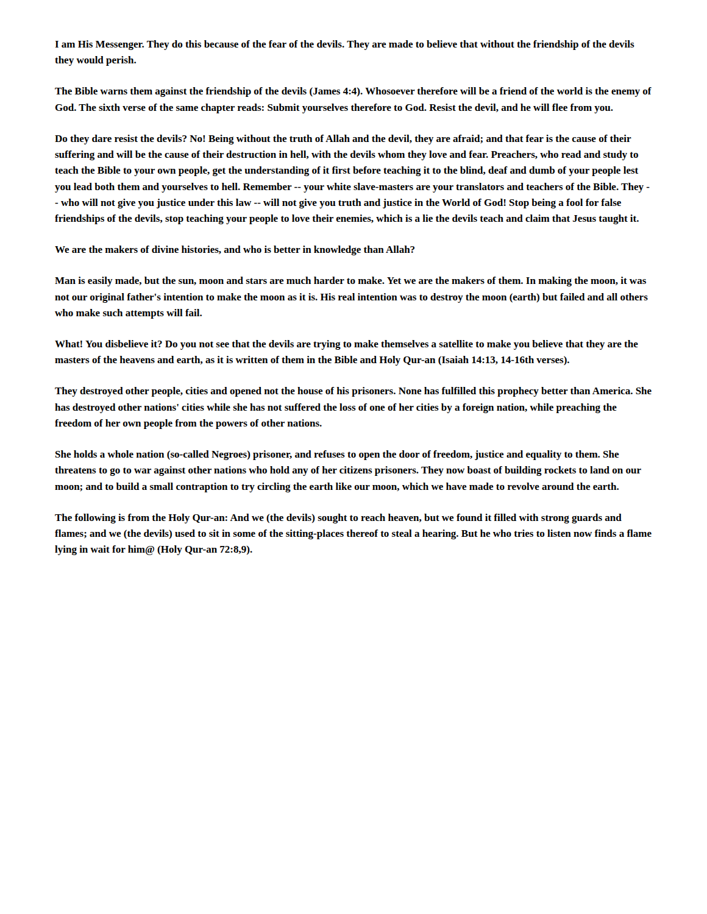I am His Messenger. They do this because of the fear of the devils. They are made to believe that without the friendship of the devils they would perish.
The Bible warns them against the friendship of the devils (James 4:4). Whosoever therefore will be a friend of the world is the enemy of God. The sixth verse of the same chapter reads: Submit yourselves therefore to God. Resist the devil, and he will flee from you.
Do they dare resist the devils? No! Being without the truth of Allah and the devil, they are afraid; and that fear is the cause of their suffering and will be the cause of their destruction in hell, with the devils whom they love and fear. Preachers, who read and study to teach the Bible to your own people, get the understanding of it first before teaching it to the blind, deaf and dumb of your people lest you lead both them and yourselves to hell. Remember -- your white slave-masters are your translators and teachers of the Bible. They -- who will not give you justice under this law -- will not give you truth and justice in the World of God! Stop being a fool for false friendships of the devils, stop teaching your people to love their enemies, which is a lie the devils teach and claim that Jesus taught it.
We are the makers of divine histories, and who is better in knowledge than Allah?
Man is easily made, but the sun, moon and stars are much harder to make. Yet we are the makers of them. In making the moon, it was not our original father's intention to make the moon as it is. His real intention was to destroy the moon (earth) but failed and all others who make such attempts will fail.
What! You disbelieve it? Do you not see that the devils are trying to make themselves a satellite to make you believe that they are the masters of the heavens and earth, as it is written of them in the Bible and Holy Qur-an (Isaiah 14:13, 14-16th verses).
They destroyed other people, cities and opened not the house of his prisoners. None has fulfilled this prophecy better than America. She has destroyed other nations' cities while she has not suffered the loss of one of her cities by a foreign nation, while preaching the freedom of her own people from the powers of other nations.
She holds a whole nation (so-called Negroes) prisoner, and refuses to open the door of freedom, justice and equality to them. She threatens to go to war against other nations who hold any of her citizens prisoners. They now boast of building rockets to land on our moon; and to build a small contraption to try circling the earth like our moon, which we have made to revolve around the earth.
The following is from the Holy Qur-an: And we (the devils) sought to reach heaven, but we found it filled with strong guards and flames; and we (the devils) used to sit in some of the sitting-places thereof to steal a hearing. But he who tries to listen now finds a flame lying in wait for him@ (Holy Qur-an 72:8,9).